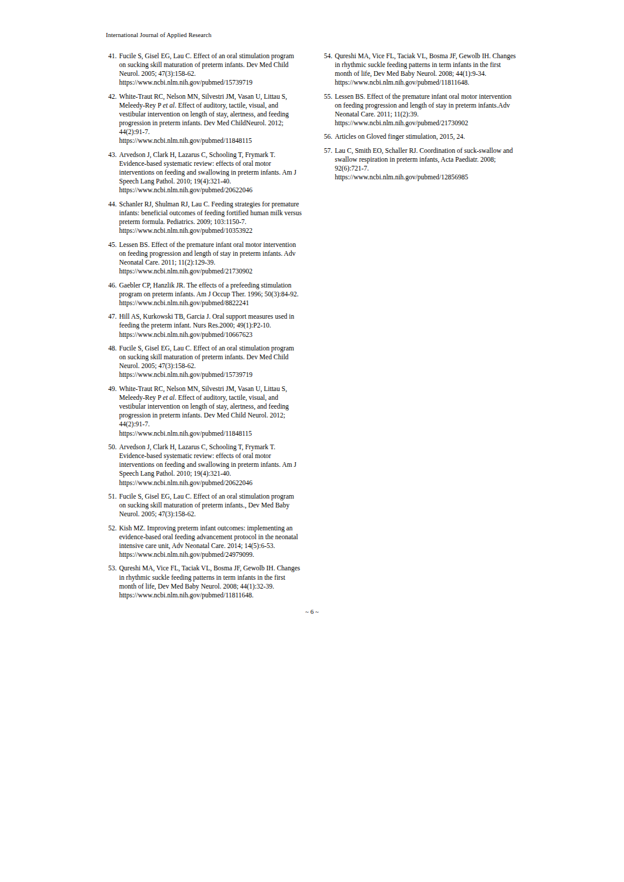International Journal of Applied Research
41. Fucile S, Gisel EG, Lau C. Effect of an oral stimulation program on sucking skill maturation of preterm infants. Dev Med Child Neurol. 2005; 47(3):158-62.
https://www.ncbi.nlm.nih.gov/pubmed/15739719
42. White-Traut RC, Nelson MN, Silvestri JM, Vasan U, Littau S, Meleedy-Rey P et al. Effect of auditory, tactile, visual, and vestibular intervention on length of stay, alertness, and feeding progression in preterm infants. Dev Med ChildNeurol. 2012; 44(2):91-7.
https://www.ncbi.nlm.nih.gov/pubmed/11848115
43. Arvedson J, Clark H, Lazarus C, Schooling T, Frymark T. Evidence-based systematic review: effects of oral motor interventions on feeding and swallowing in preterm infants. Am J Speech Lang Pathol. 2010; 19(4):321-40.
https://www.ncbi.nlm.nih.gov/pubmed/20622046
44. Schanler RJ, Shulman RJ, Lau C. Feeding strategies for premature infants: beneficial outcomes of feeding fortified human milk versus preterm formula. Pediatrics. 2009; 103:1150-7.
https://www.ncbi.nlm.nih.gov/pubmed/10353922
45. Lessen BS. Effect of the premature infant oral motor intervention on feeding progression and length of stay in preterm infants. Adv Neonatal Care. 2011; 11(2):129-39.
https://www.ncbi.nlm.nih.gov/pubmed/21730902
46. Gaebler CP, Hanzlik JR. The effects of a prefeeding stimulation program on preterm infants. Am J Occup Ther. 1996; 50(3):84-92.
https://www.ncbi.nlm.nih.gov/pubmed/8822241
47. Hill AS, Kurkowski TB, Garcia J. Oral support measures used in feeding the preterm infant. Nurs Res.2000; 49(1):P2-10.
https://www.ncbi.nlm.nih.gov/pubmed/10667623
48. Fucile S, Gisel EG, Lau C. Effect of an oral stimulation program on sucking skill maturation of preterm infants. Dev Med Child Neurol. 2005; 47(3):158-62.
https://www.ncbi.nlm.nih.gov/pubmed/15739719
49. White-Traut RC, Nelson MN, Silvestri JM, Vasan U, Littau S, Meleedy-Rey P et al. Effect of auditory, tactile, visual, and vestibular intervention on length of stay, alertness, and feeding progression in preterm infants. Dev Med Child Neurol. 2012; 44(2):91-7.
https://www.ncbi.nlm.nih.gov/pubmed/11848115
50. Arvedson J, Clark H, Lazarus C, Schooling T, Frymark T. Evidence-based systematic review: effects of oral motor interventions on feeding and swallowing in preterm infants. Am J Speech Lang Pathol. 2010; 19(4):321-40.
https://www.ncbi.nlm.nih.gov/pubmed/20622046
51. Fucile S, Gisel EG, Lau C. Effect of an oral stimulation program on sucking skill maturation of preterm infants., Dev Med Baby Neurol. 2005; 47(3):158-62.
52. Kish MZ. Improving preterm infant outcomes: implementing an evidence-based oral feeding advancement protocol in the neonatal intensive care unit, Adv Neonatal Care. 2014; 14(5):6-53.
https://www.ncbi.nlm.nih.gov/pubmed/24979099.
53. Qureshi MA, Vice FL, Taciak VL, Bosma JF, Gewolb IH. Changes in rhythmic suckle feeding patterns in term infants in the first month of life, Dev Med Baby Neurol. 2008; 44(1):32-39.
https://www.ncbi.nlm.nih.gov/pubmed/11811648.
54. Qureshi MA, Vice FL, Taciak VL, Bosma JF, Gewolb IH. Changes in rhythmic suckle feeding patterns in term infants in the first month of life, Dev Med Baby Neurol. 2008; 44(1):9-34.
https://www.ncbi.nlm.nih.gov/pubmed/11811648.
55. Lessen BS. Effect of the premature infant oral motor intervention on feeding progression and length of stay in preterm infants.Adv Neonatal Care. 2011; 11(2):39.
https://www.ncbi.nlm.nih.gov/pubmed/21730902
56. Articles on Gloved finger stimulation, 2015, 24.
57. Lau C, Smith EO, Schaller RJ. Coordination of suck-swallow and swallow respiration in preterm infants, Acta Paediatr. 2008; 92(6):721-7.
https://www.ncbi.nlm.nih.gov/pubmed/12856985
~ 6 ~